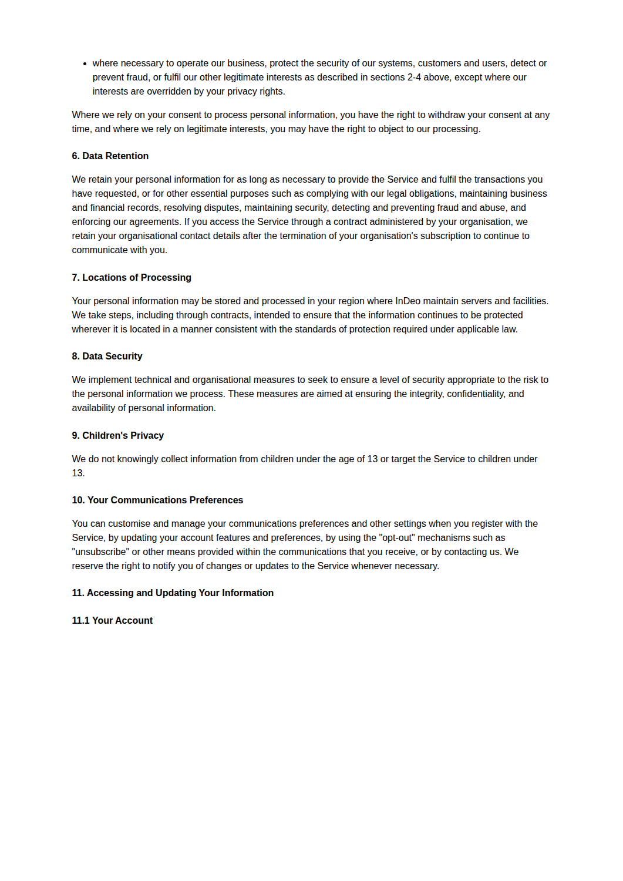where necessary to operate our business, protect the security of our systems, customers and users, detect or prevent fraud, or fulfil our other legitimate interests as described in sections 2-4 above, except where our interests are overridden by your privacy rights.
Where we rely on your consent to process personal information, you have the right to withdraw your consent at any time, and where we rely on legitimate interests, you may have the right to object to our processing.
6. Data Retention
We retain your personal information for as long as necessary to provide the Service and fulfil the transactions you have requested, or for other essential purposes such as complying with our legal obligations, maintaining business and financial records, resolving disputes, maintaining security, detecting and preventing fraud and abuse, and enforcing our agreements. If you access the Service through a contract administered by your organisation, we retain your organisational contact details after the termination of your organisation's subscription to continue to communicate with you.
7. Locations of Processing
Your personal information may be stored and processed in your region where InDeo maintain servers and facilities. We take steps, including through contracts, intended to ensure that the information continues to be protected wherever it is located in a manner consistent with the standards of protection required under applicable law.
8. Data Security
We implement technical and organisational measures to seek to ensure a level of security appropriate to the risk to the personal information we process. These measures are aimed at ensuring the integrity, confidentiality, and availability of personal information.
9. Children's Privacy
We do not knowingly collect information from children under the age of 13 or target the Service to children under 13.
10. Your Communications Preferences
You can customise and manage your communications preferences and other settings when you register with the Service, by updating your account features and preferences, by using the "opt-out" mechanisms such as "unsubscribe" or other means provided within the communications that you receive, or by contacting us. We reserve the right to notify you of changes or updates to the Service whenever necessary.
11. Accessing and Updating Your Information
11.1 Your Account